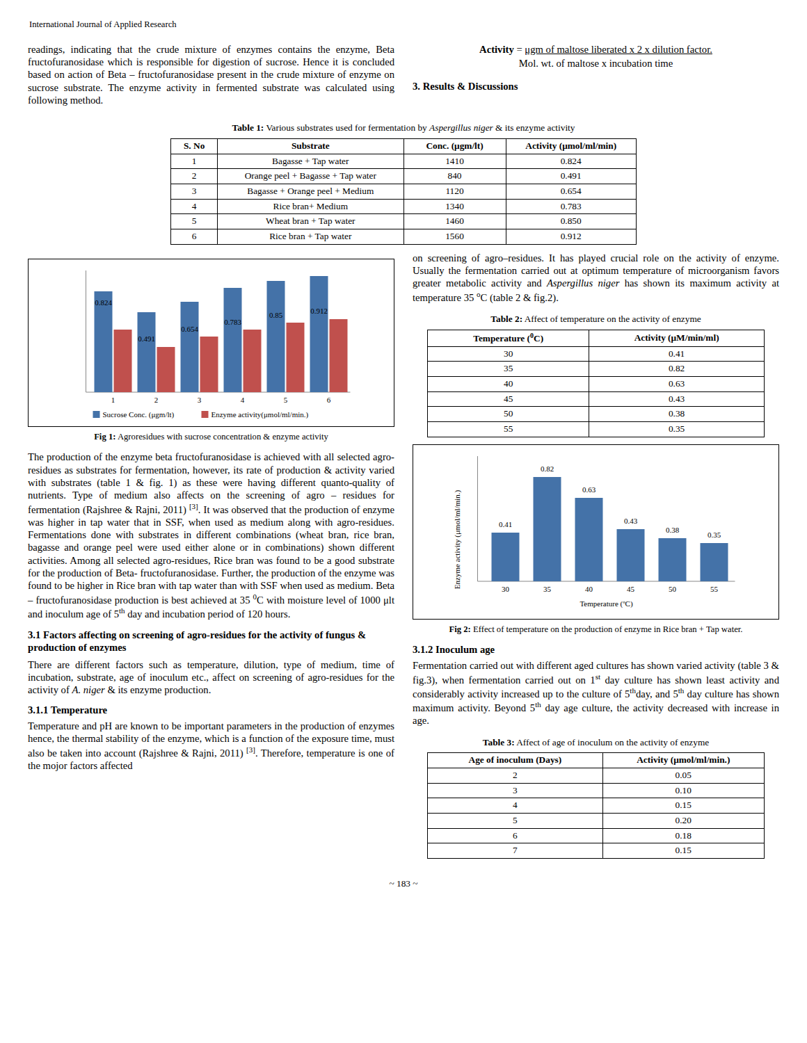International Journal of Applied Research
readings, indicating that the crude mixture of enzymes contains the enzyme, Beta fructofuranosidase which is responsible for digestion of sucrose. Hence it is concluded based on action of Beta – fructofuranosidase present in the crude mixture of enzyme on sucrose substrate. The enzyme activity in fermented substrate was calculated using following method.
Activity = μgm of maltose liberated x 2 x dilution factor. Mol. wt. of maltose x incubation time
3. Results & Discussions
Table 1: Various substrates used for fermentation by Aspergillus niger & its enzyme activity
| S. No | Substrate | Conc. (μgm/lt) | Activity (μmol/ml/min) |
| --- | --- | --- | --- |
| 1 | Bagasse + Tap water | 1410 | 0.824 |
| 2 | Orange peel + Bagasse + Tap water | 840 | 0.491 |
| 3 | Bagasse + Orange peel + Medium | 1120 | 0.654 |
| 4 | Rice bran+ Medium | 1340 | 0.783 |
| 5 | Wheat bran + Tap water | 1460 | 0.850 |
| 6 | Rice bran + Tap water | 1560 | 0.912 |
0.824 0.491 0.654 0.783 0.85 0.912 1 2 3 4 5 6 Sucrose Conc. (μgm/lt) Enzyme activity(μmol/ml/min.)
Fig 1: Agroresidues with sucrose concentration & enzyme activity
The production of the enzyme beta fructofuranosidase is achieved with all selected agro- residues as substrates for fermentation, however, its rate of production & activity varied with substrates (table 1 & fig. 1) as these were having different quanto-quality of nutrients. Type of medium also affects on the screening of agro – residues for fermentation (Rajshree & Rajni, 2011) [3]. It was observed that the production of enzyme was higher in tap water that in SSF, when used as medium along with agro-residues. Fermentations done with substrates in different combinations (wheat bran, rice bran, bagasse and orange peel were used either alone or in combinations) shown different activities. Among all selected agro-residues, Rice bran was found to be a good substrate for the production of Beta- fructofuranosidase. Further, the production of the enzyme was found to be higher in Rice bran with tap water than with SSF when used as medium. Beta – fructofuranosidase production is best achieved at 35 0 C with moisture level of 1000 μlt and inoculum age of 5th day and incubation period of 120 hours.
3.1 Factors affecting on screening of agro-residues for the activity of fungus & production of enzymes
There are different factors such as temperature, dilution, type of medium, time of incubation, substrate, age of inoculum etc., affect on screening of agro-residues for the activity of A. niger & its enzyme production.
3.1.1 Temperature
Temperature and pH are known to be important parameters in the production of enzymes hence, the thermal stability of the enzyme, which is a function of the exposure time, must also be taken into account (Rajshree & Rajni, 2011) [3]. Therefore, temperature is one of the mojor factors affected
on screening of agro–residues. It has played crucial role on the activity of enzyme. Usually the fermentation carried out at optimum temperature of microorganism favors greater metabolic activity and Aspergillus niger has shown its maximum activity at temperature 35 o C (table 2 & fig.2).
Table 2: Affect of temperature on the activity of enzyme
| Temperature ( 0 C) | Activity (μM/min/ml) |
| --- | --- |
| 30 | 0.41 |
| 35 | 0.82 |
| 40 | 0.63 |
| 45 | 0.43 |
| 50 | 0.38 |
| 55 | 0.35 |
Enzyme activity (μmol/ml/min.) 0.41 0.82 0.63 0.43 0.38 0.35 30 35 40 45 50 55 Temperature (ºC)
Fig 2: Effect of temperature on the production of enzyme in Rice bran + Tap water.
3.1.2 Inoculum age
Fermentation carried out with different aged cultures has shown varied activity (table 3 & fig.3), when fermentation carried out on 1st day culture has shown least activity and considerably activity increased up to the culture of 5thday, and 5th day culture has shown maximum activity. Beyond 5th day age culture, the activity decreased with increase in age.
Table 3: Affect of age of inoculum on the activity of enzyme
| Age of inoculum (Days) | Activity (μmol/ml/min.) |
| --- | --- |
| 2 | 0.05 |
| 3 | 0.10 |
| 4 | 0.15 |
| 5 | 0.20 |
| 6 | 0.18 |
| 7 | 0.15 |
~ 183 ~